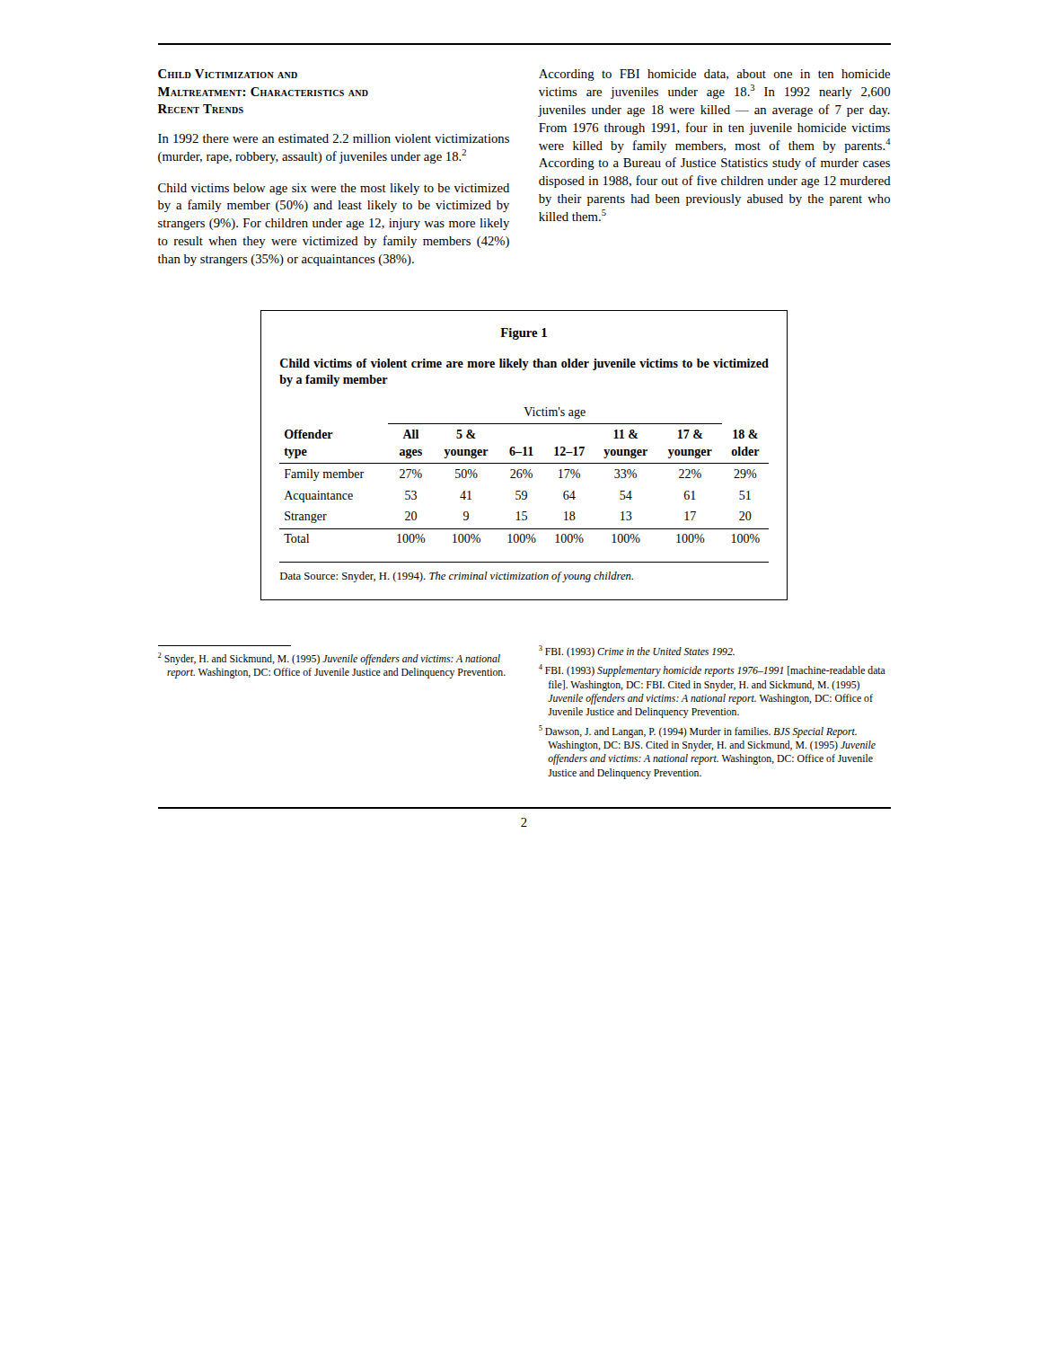Child Victimization and
Maltreatment: Characteristics and
Recent Trends
In 1992 there were an estimated 2.2 million violent victimizations (murder, rape, robbery, assault) of juveniles under age 18.2
Child victims below age six were the most likely to be victimized by a family member (50%) and least likely to be victimized by strangers (9%). For children under age 12, injury was more likely to result when they were victimized by family members (42%) than by strangers (35%) or acquaintances (38%).
According to FBI homicide data, about one in ten homicide victims are juveniles under age 18.3 In 1992 nearly 2,600 juveniles under age 18 were killed — an average of 7 per day. From 1976 through 1991, four in ten juvenile homicide victims were killed by family members, most of them by parents.4 According to a Bureau of Justice Statistics study of murder cases disposed in 1988, four out of five children under age 12 murdered by their parents had been previously abused by the parent who killed them.5
Figure 1
Child victims of violent crime are more likely than older juvenile victims to be victimized by a family member
| | Victim's age |
| Offender type | All ages | 5 & younger | 6–11 | 12–17 | 11 & younger | 17 & younger | 18 & older |
| Family member | 27% | 50% | 26% | 17% | 33% | 22% | 29% |
| Acquaintance | 53 | 41 | 59 | 64 | 54 | 61 | 51 |
| Stranger | 20 | 9 | 15 | 18 | 13 | 17 | 20 |
| Total | 100% | 100% | 100% | 100% | 100% | 100% | 100% |
Data Source: Snyder, H. (1994). The criminal victimization of young children.
2 Snyder, H. and Sickmund, M. (1995) Juvenile offenders and victims: A national report. Washington, DC: Office of Juvenile Justice and Delinquency Prevention.
3 FBI. (1993) Crime in the United States 1992.
4 FBI. (1993) Supplementary homicide reports 1976–1991 [machine-readable data file]. Washington, DC: FBI. Cited in Snyder, H. and Sickmund, M. (1995) Juvenile offenders and victims: A national report. Washington, DC: Office of Juvenile Justice and Delinquency Prevention.
5 Dawson, J. and Langan, P. (1994) Murder in families. BJS Special Report. Washington, DC: BJS. Cited in Snyder, H. and Sickmund, M. (1995) Juvenile offenders and victims: A national report. Washington, DC: Office of Juvenile Justice and Delinquency Prevention.
2